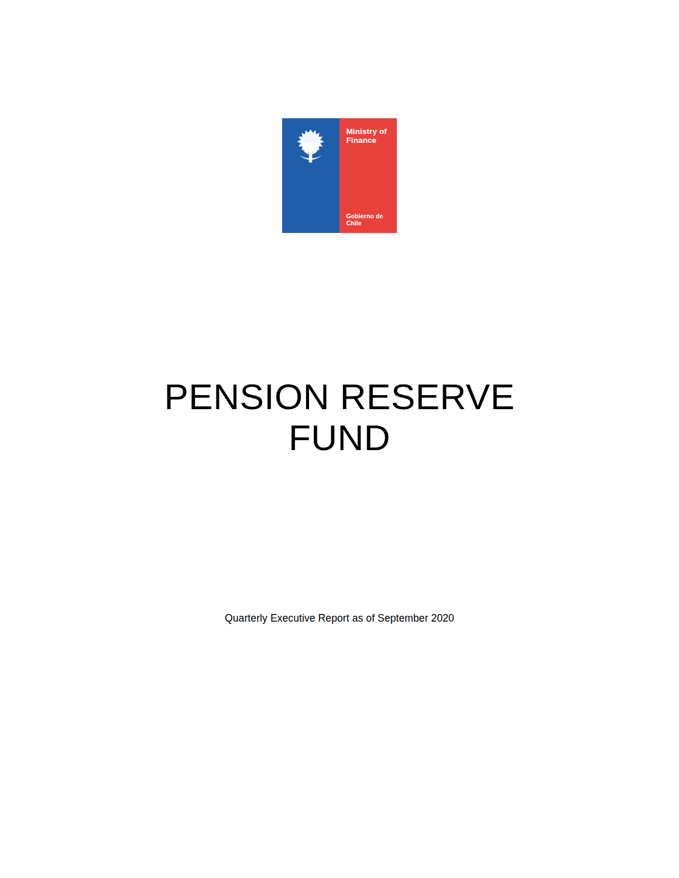Ministry of
Finance
Gobierno de Chile
PENSION RESERVE FUND
Quarterly Executive Report as of September 2020